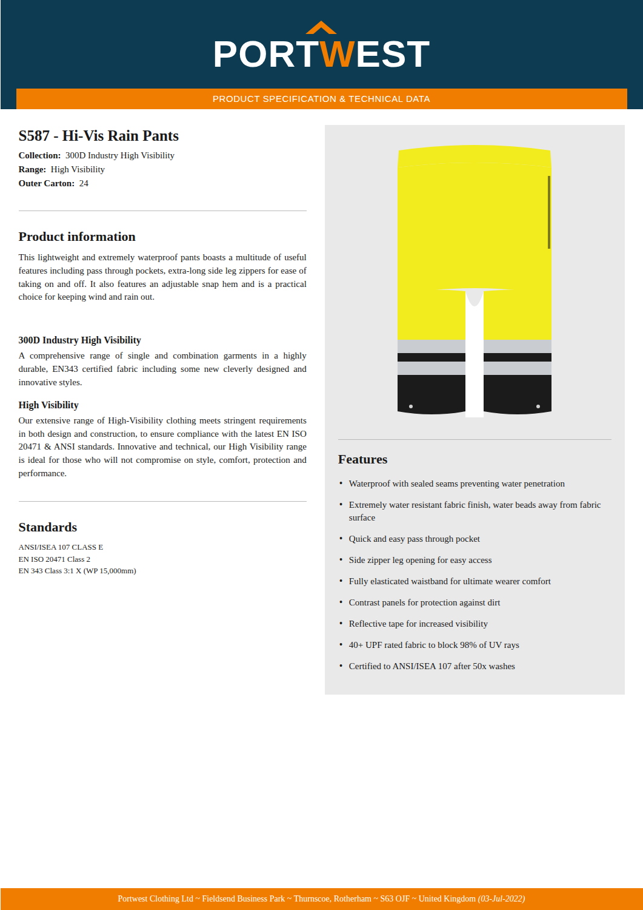PORTWEST
PRODUCT SPECIFICATION & TECHNICAL DATA
S587 - Hi-Vis Rain Pants
Collection: 300D Industry High Visibility
Range: High Visibility
Outer Carton: 24
Product information
This lightweight and extremely waterproof pants boasts a multitude of useful features including pass through pockets, extra-long side leg zippers for ease of taking on and off. It also features an adjustable snap hem and is a practical choice for keeping wind and rain out.
300D Industry High Visibility
A comprehensive range of single and combination garments in a highly durable, EN343 certified fabric including some new cleverly designed and innovative styles.
High Visibility
Our extensive range of High-Visibility clothing meets stringent requirements in both design and construction, to ensure compliance with the latest EN ISO 20471 & ANSI standards. Innovative and technical, our High Visibility range is ideal for those who will not compromise on style, comfort, protection and performance.
Standards
ANSI/ISEA 107 CLASS E
EN ISO 20471 Class 2
EN 343 Class 3:1 X (WP 15,000mm)
Features
Waterproof with sealed seams preventing water penetration
Extremely water resistant fabric finish, water beads away from fabric surface
Quick and easy pass through pocket
Side zipper leg opening for easy access
Fully elasticated waistband for ultimate wearer comfort
Contrast panels for protection against dirt
Reflective tape for increased visibility
40+ UPF rated fabric to block 98% of UV rays
Certified to ANSI/ISEA 107 after 50x washes
Portwest Clothing Ltd ~ Fieldsend Business Park ~ Thurnscoe, Rotherham ~ S63 OJF ~ United Kingdom (03-Jul-2022)